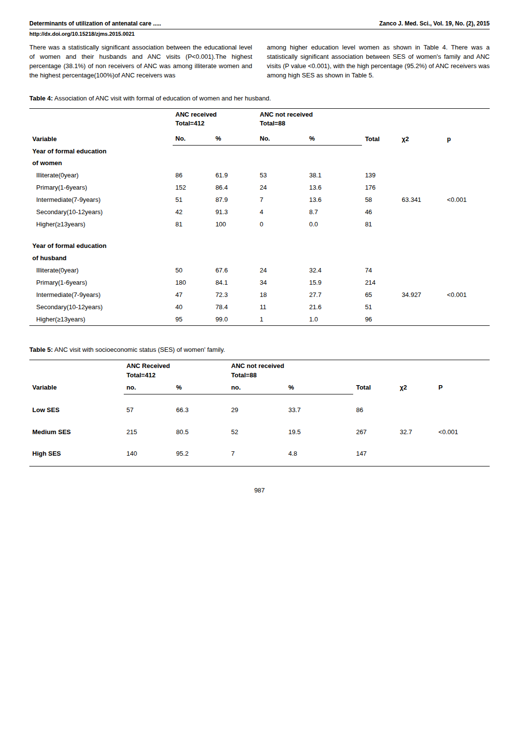Determinants of utilization of antenatal care .....
Zanco J. Med. Sci., Vol. 19, No. (2), 2015
http://dx.doi.org/10.15218/zjms.2015.0021
There was a statistically significant association between the educational level of women and their husbands and ANC visits (P<0.001).The highest percentage (38.1%) of non receivers of ANC was among illiterate women and the highest percentage(100%)of ANC receivers was
among higher education level women as shown in Table 4. There was a statistically significant association between SES of women's family and ANC visits (P value <0.001), with the high percentage (95.2%) of ANC receivers was among high SES as shown in Table 5.
Table 4: Association of ANC visit with formal of education of women and her husband.
| Variable | ANC received Total=412 | ANC not received Total=88 | Total | χ2 | p |
| No. | % | No. | % |
| Year of formal education | | | | | | | |
| of women | | | | | | | |
| Illiterate(0year) | 86 | 61.9 | 53 | 38.1 | 139 | | |
| Primary(1-6years) | 152 | 86.4 | 24 | 13.6 | 176 | | |
| Intermediate(7-9years) | 51 | 87.9 | 7 | 13.6 | 58 | 63.341 | <0.001 |
| Secondary(10-12years) | 42 | 91.3 | 4 | 8.7 | 46 | | |
| Higher(≥13years) | 81 | 100 | 0 | 0.0 | 81 | | |
| Year of formal education | | | | | | | |
| of husband | | | | | | | |
| Illiterate(0year) | 50 | 67.6 | 24 | 32.4 | 74 | | |
| Primary(1-6years) | 180 | 84.1 | 34 | 15.9 | 214 | | |
| Intermediate(7-9years) | 47 | 72.3 | 18 | 27.7 | 65 | 34.927 | <0.001 |
| Secondary(10-12years) | 40 | 78.4 | 11 | 21.6 | 51 | | |
| Higher(≥13years) | 95 | 99.0 | 1 | 1.0 | 96 | | |
Table 5: ANC visit with socioeconomic status (SES) of women' family.
| Variable | ANC Received Total=412 | ANC not received Total=88 | Total | χ2 | P |
| no. | % | no. | % |
| Low SES | 57 | 66.3 | 29 | 33.7 | 86 | | |
| Medium SES | 215 | 80.5 | 52 | 19.5 | 267 | 32.7 | <0.001 |
| High SES | 140 | 95.2 | 7 | 4.8 | 147 | | |
987